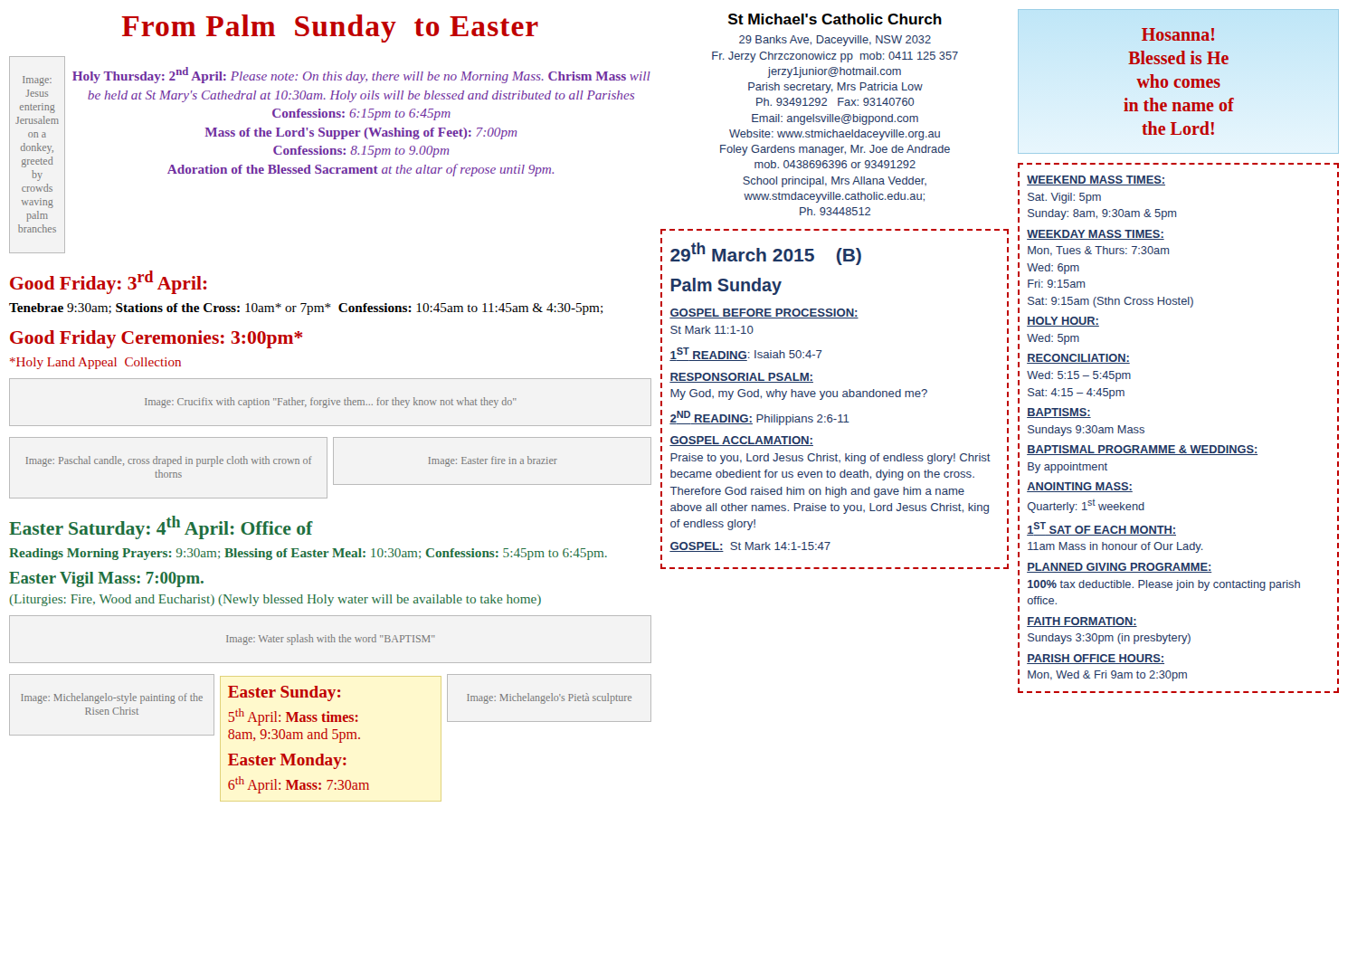From Palm Sunday to Easter
Image: Jesus entering Jerusalem on a donkey, greeted by crowds waving palm branches
Holy Thursday: 2nd April: Please note: On this day, there will be no Morning Mass. Chrism Mass will be held at St Mary's Cathedral at 10:30am. Holy oils will be blessed and distributed to all Parishes
Confessions: 6:15pm to 6:45pm
Mass of the Lord's Supper (Washing of Feet): 7:00pm
Confessions: 8.15pm to 9.00pm
Adoration of the Blessed Sacrament at the altar of repose until 9pm.
Good Friday: 3rd April:
Tenebrae 9:30am; Stations of the Cross: 10am* or 7pm* Confessions: 10:45am to 11:45am & 4:30-5pm;
Good Friday Ceremonies: 3:00pm*
*Holy Land Appeal Collection
Image: Crucifix with caption "Father, forgive them... for they know not what they do"
Image: Paschal candle, cross draped in purple cloth with crown of thorns
Image: Easter fire in a brazier
Easter Saturday: 4th April: Office of
Readings Morning Prayers: 9:30am; Blessing of Easter Meal: 10:30am; Confessions: 5:45pm to 6:45pm.
Easter Vigil Mass: 7:00pm.
(Liturgies: Fire, Wood and Eucharist) (Newly blessed Holy water will be available to take home)
Image: Water splash with the word "BAPTISM"
Image: Michelangelo-style painting of the Risen Christ
Easter Sunday:
5th April: Mass times:
8am, 9:30am and 5pm.
Easter Monday:
6th April: Mass: 7:30am
Image: Michelangelo's Pietà sculpture
St Michael's Catholic Church 29 Banks Ave, Daceyville, NSW 2032
Fr. Jerzy Chrzczonowicz pp mob: 0411 125 357
jerzy1junior@hotmail.com
Parish secretary, Mrs Patricia Low
Ph. 93491292 Fax: 93140760
Email: angelsville@bigpond.com
Website: www.stmichaeldaceyville.org.au
Foley Gardens manager, Mr. Joe de Andrade
mob. 0438696396 or 93491292
School principal, Mrs Allana Vedder,
www.stmdaceyville.catholic.edu.au;
Ph. 93448512
29th March 2015 (B)
Palm Sunday
GOSPEL BEFORE PROCESSION:
St Mark 11:1-10
1ST READING: Isaiah 50:4-7
RESPONSORIAL PSALM:
My God, my God, why have you abandoned me?
2ND READING: Philippians 2:6-11
GOSPEL ACCLAMATION:
Praise to you, Lord Jesus Christ, king of endless glory! Christ became obedient for us even to death, dying on the cross. Therefore God raised him on high and gave him a name above all other names. Praise to you, Lord Jesus Christ, king of endless glory!
GOSPEL: St Mark 14:1-15:47
Hosanna!
Blessed is He
who comes
in the name of
the Lord!
WEEKEND MASS TIMES:
Sat. Vigil: 5pm
Sunday: 8am, 9:30am & 5pm
WEEKDAY MASS TIMES:
Mon, Tues & Thurs: 7:30am
Wed: 6pm
Fri: 9:15am
Sat: 9:15am (Sthn Cross Hostel)
HOLY HOUR:
Wed: 5pm
RECONCILIATION:
Wed: 5:15 – 5:45pm
Sat: 4:15 – 4:45pm
BAPTISMS:
Sundays 9:30am Mass
BAPTISMAL PROGRAMME & WEDDINGS:
By appointment
ANOINTING MASS:
Quarterly: 1st weekend
1ST SAT OF EACH MONTH:
11am Mass in honour of Our Lady.
PLANNED GIVING PROGRAMME:
100% tax deductible. Please join by contacting parish office.
FAITH FORMATION:
Sundays 3:30pm (in presbytery)
PARISH OFFICE HOURS:
Mon, Wed & Fri 9am to 2:30pm